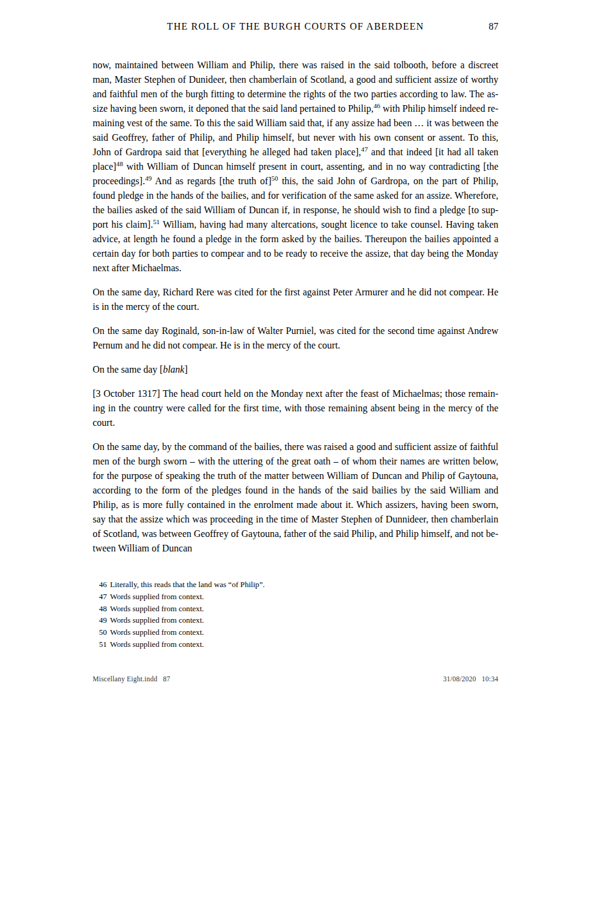THE ROLL OF THE BURGH COURTS OF ABERDEEN 87
now, maintained between William and Philip, there was raised in the said tolbooth, before a discreet man, Master Stephen of Dunideer, then chamberlain of Scotland, a good and sufficient assize of worthy and faithful men of the burgh fitting to determine the rights of the two parties according to law. The assize having been sworn, it deponed that the said land pertained to Philip,46 with Philip himself indeed remaining vest of the same. To this the said William said that, if any assize had been … it was between the said Geoffrey, father of Philip, and Philip himself, but never with his own consent or assent. To this, John of Gardropa said that [everything he alleged had taken place],47 and that indeed [it had all taken place]48 with William of Duncan himself present in court, assenting, and in no way contradicting [the proceedings].49 And as regards [the truth of]50 this, the said John of Gardropa, on the part of Philip, found pledge in the hands of the bailies, and for verification of the same asked for an assize. Wherefore, the bailies asked of the said William of Duncan if, in response, he should wish to find a pledge [to support his claim].51 William, having had many altercations, sought licence to take counsel. Having taken advice, at length he found a pledge in the form asked by the bailies. Thereupon the bailies appointed a certain day for both parties to compear and to be ready to receive the assize, that day being the Monday next after Michaelmas.
On the same day, Richard Rere was cited for the first against Peter Armurer and he did not compear. He is in the mercy of the court.
On the same day Roginald, son-in-law of Walter Purniel, was cited for the second time against Andrew Pernum and he did not compear. He is in the mercy of the court.
On the same day [blank]
[3 October 1317] The head court held on the Monday next after the feast of Michaelmas; those remaining in the country were called for the first time, with those remaining absent being in the mercy of the court.
On the same day, by the command of the bailies, there was raised a good and sufficient assize of faithful men of the burgh sworn – with the uttering of the great oath – of whom their names are written below, for the purpose of speaking the truth of the matter between William of Duncan and Philip of Gaytouna, according to the form of the pledges found in the hands of the said bailies by the said William and Philip, as is more fully contained in the enrolment made about it. Which assizers, having been sworn, say that the assize which was proceeding in the time of Master Stephen of Dunnideer, then chamberlain of Scotland, was between Geoffrey of Gaytouna, father of the said Philip, and Philip himself, and not between William of Duncan
46 Literally, this reads that the land was “of Philip”.
47 Words supplied from context.
48 Words supplied from context.
49 Words supplied from context.
50 Words supplied from context.
51 Words supplied from context.
Miscellany Eight.indd 87 31/08/2020 10:34